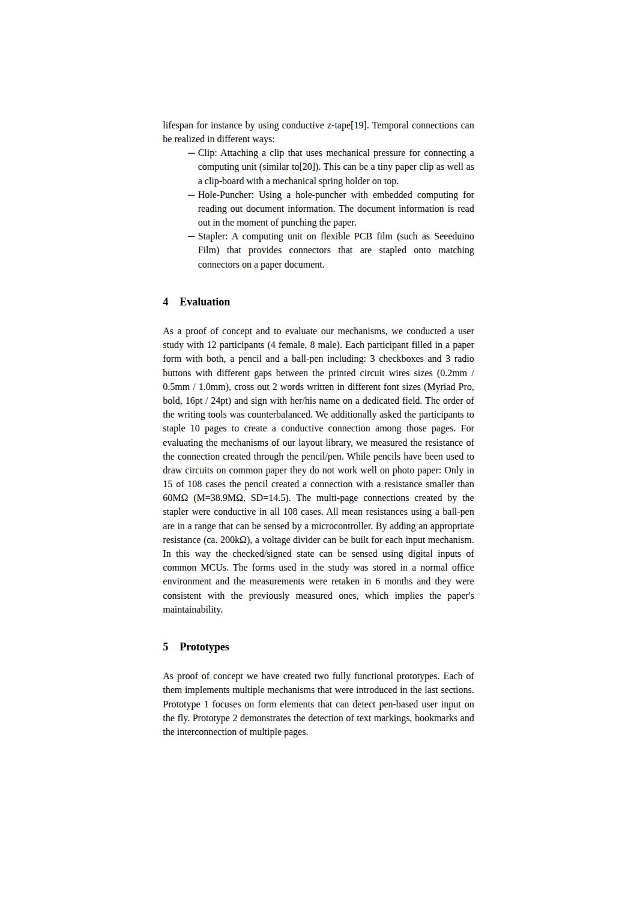lifespan for instance by using conductive z-tape[19]. Temporal connections can be realized in different ways:
Clip: Attaching a clip that uses mechanical pressure for connecting a computing unit (similar to[20]). This can be a tiny paper clip as well as a clip-board with a mechanical spring holder on top.
Hole-Puncher: Using a hole-puncher with embedded computing for reading out document information. The document information is read out in the moment of punching the paper.
Stapler: A computing unit on flexible PCB film (such as Seeeduino Film) that provides connectors that are stapled onto matching connectors on a paper document.
4 Evaluation
As a proof of concept and to evaluate our mechanisms, we conducted a user study with 12 participants (4 female, 8 male). Each participant filled in a paper form with both, a pencil and a ball-pen including: 3 checkboxes and 3 radio buttons with different gaps between the printed circuit wires sizes (0.2mm / 0.5mm / 1.0mm), cross out 2 words written in different font sizes (Myriad Pro, bold, 16pt / 24pt) and sign with her/his name on a dedicated field. The order of the writing tools was counterbalanced. We additionally asked the participants to staple 10 pages to create a conductive connection among those pages. For evaluating the mechanisms of our layout library, we measured the resistance of the connection created through the pencil/pen. While pencils have been used to draw circuits on common paper they do not work well on photo paper: Only in 15 of 108 cases the pencil created a connection with a resistance smaller than 60MΩ (M=38.9MΩ, SD=14.5). The multi-page connections created by the stapler were conductive in all 108 cases. All mean resistances using a ball-pen are in a range that can be sensed by a microcontroller. By adding an appropriate resistance (ca. 200kΩ), a voltage divider can be built for each input mechanism. In this way the checked/signed state can be sensed using digital inputs of common MCUs. The forms used in the study was stored in a normal office environment and the measurements were retaken in 6 months and they were consistent with the previously measured ones, which implies the paper's maintainability.
5 Prototypes
As proof of concept we have created two fully functional prototypes. Each of them implements multiple mechanisms that were introduced in the last sections. Prototype 1 focuses on form elements that can detect pen-based user input on the fly. Prototype 2 demonstrates the detection of text markings, bookmarks and the interconnection of multiple pages.